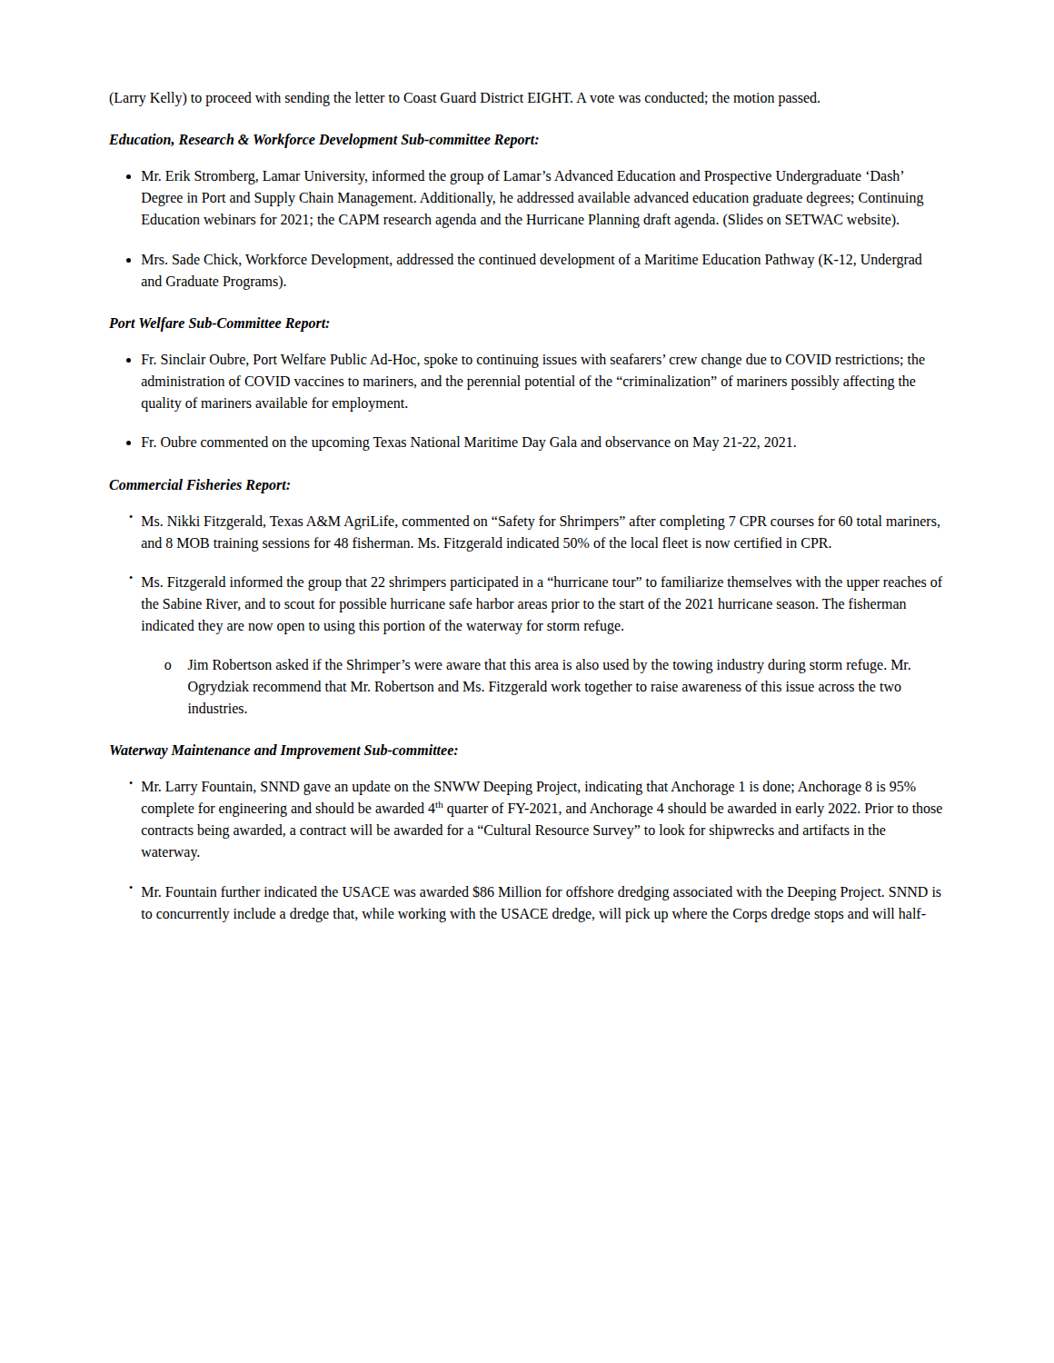(Larry Kelly) to proceed with sending the letter to Coast Guard District EIGHT. A vote was conducted; the motion passed.
Education, Research & Workforce Development Sub-committee Report:
Mr. Erik Stromberg, Lamar University, informed the group of Lamar’s Advanced Education and Prospective Undergraduate ‘Dash’ Degree in Port and Supply Chain Management. Additionally, he addressed available advanced education graduate degrees; Continuing Education webinars for 2021; the CAPM research agenda and the Hurricane Planning draft agenda. (Slides on SETWAC website).
Mrs. Sade Chick, Workforce Development, addressed the continued development of a Maritime Education Pathway (K-12, Undergrad and Graduate Programs).
Port Welfare Sub-Committee Report:
Fr. Sinclair Oubre, Port Welfare Public Ad-Hoc, spoke to continuing issues with seafarers’ crew change due to COVID restrictions; the administration of COVID vaccines to mariners, and the perennial potential of the “criminalization” of mariners possibly affecting the quality of mariners available for employment.
Fr. Oubre commented on the upcoming Texas National Maritime Day Gala and observance on May 21-22, 2021.
Commercial Fisheries Report:
Ms. Nikki Fitzgerald, Texas A&M AgriLife, commented on “Safety for Shrimpers” after completing 7 CPR courses for 60 total mariners, and 8 MOB training sessions for 48 fisherman. Ms. Fitzgerald indicated 50% of the local fleet is now certified in CPR.
Ms. Fitzgerald informed the group that 22 shrimpers participated in a “hurricane tour” to familiarize themselves with the upper reaches of the Sabine River, and to scout for possible hurricane safe harbor areas prior to the start of the 2021 hurricane season. The fisherman indicated they are now open to using this portion of the waterway for storm refuge.
Jim Robertson asked if the Shrimper’s were aware that this area is also used by the towing industry during storm refuge. Mr. Ogrydziak recommend that Mr. Robertson and Ms. Fitzgerald work together to raise awareness of this issue across the two industries.
Waterway Maintenance and Improvement Sub-committee:
Mr. Larry Fountain, SNND gave an update on the SNWW Deeping Project, indicating that Anchorage 1 is done; Anchorage 8 is 95% complete for engineering and should be awarded 4th quarter of FY-2021, and Anchorage 4 should be awarded in early 2022. Prior to those contracts being awarded, a contract will be awarded for a “Cultural Resource Survey” to look for shipwrecks and artifacts in the waterway.
Mr. Fountain further indicated the USACE was awarded $86 Million for offshore dredging associated with the Deeping Project. SNND is to concurrently include a dredge that, while working with the USACE dredge, will pick up where the Corps dredge stops and will half-